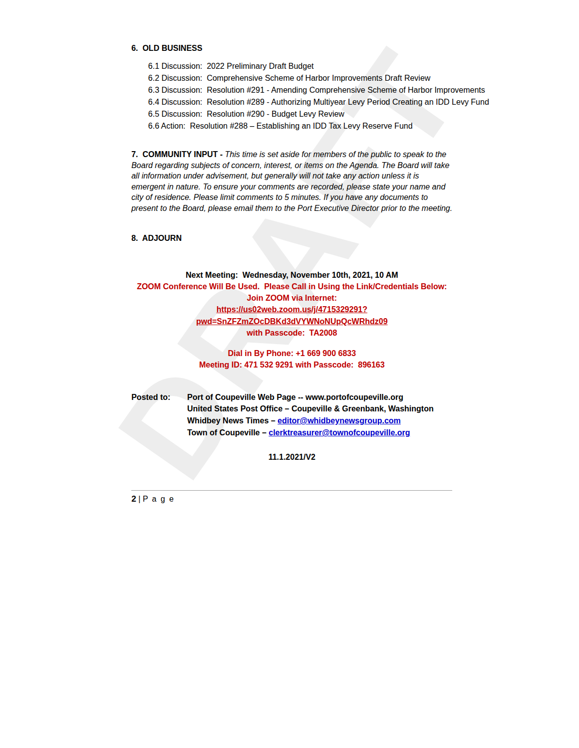DRAFT
6. OLD BUSINESS
6.1 Discussion: 2022 Preliminary Draft Budget
6.2 Discussion: Comprehensive Scheme of Harbor Improvements Draft Review
6.3 Discussion: Resolution #291 - Amending Comprehensive Scheme of Harbor Improvements
6.4 Discussion: Resolution #289 - Authorizing Multiyear Levy Period Creating an IDD Levy Fund
6.5 Discussion: Resolution #290 - Budget Levy Review
6.6 Action: Resolution #288 – Establishing an IDD Tax Levy Reserve Fund
7. COMMUNITY INPUT - This time is set aside for members of the public to speak to the Board regarding subjects of concern, interest, or items on the Agenda. The Board will take all information under advisement, but generally will not take any action unless it is emergent in nature. To ensure your comments are recorded, please state your name and city of residence. Please limit comments to 5 minutes. If you have any documents to present to the Board, please email them to the Port Executive Director prior to the meeting.
8. ADJOURN
Next Meeting: Wednesday, November 10th, 2021, 10 AM
ZOOM Conference Will Be Used. Please Call in Using the Link/Credentials Below:
Join ZOOM via Internet:
https://us02web.zoom.us/j/4715329291?pwd=SnZFZmZOcDBKd3dVYWNoNUpQcWRhdz09
with Passcode: TA2008 Dial in By Phone: +1 669 900 6833
Meeting ID: 471 532 9291 with Passcode: 896163
| Posted to: | Port of Coupeville Web Page -- www.portofcoupeville.org |
| | United States Post Office – Coupeville & Greenbank, Washington |
| | Whidbey News Times – editor@whidbeynewsgroup.com |
| | Town of Coupeville – clerktreasurer@townofcoupeville.org |
11.1.2021/V2
2 | P a g e